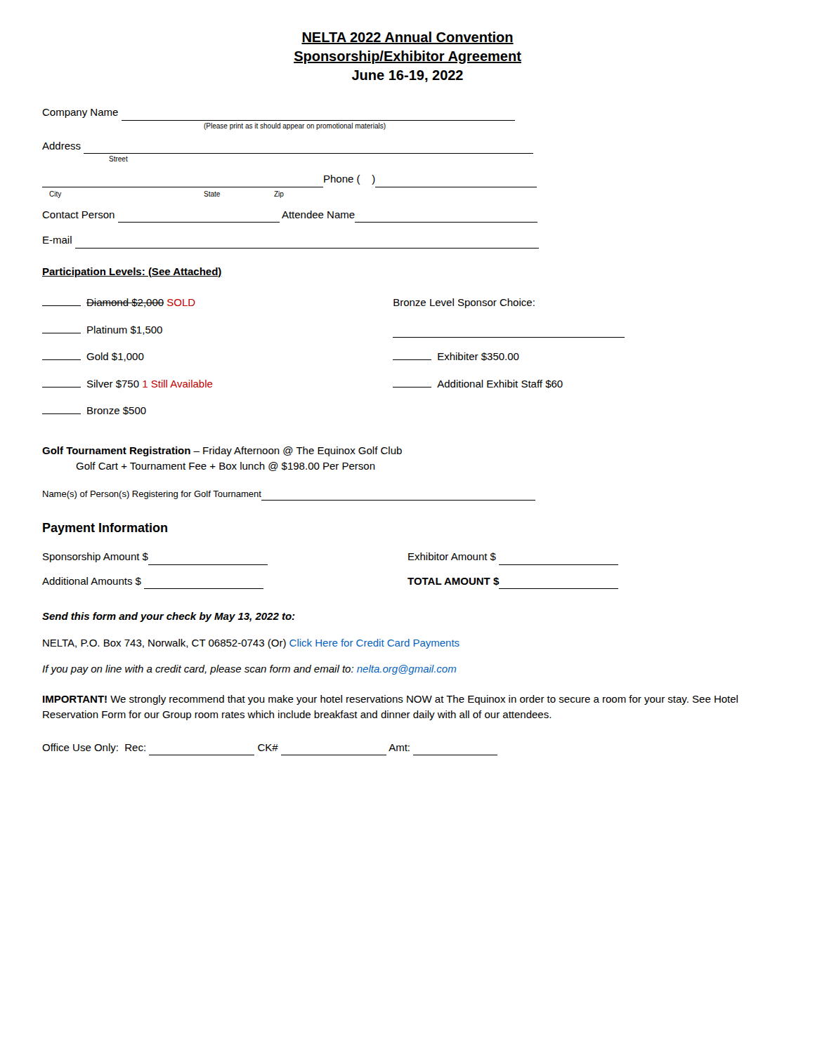NELTA 2022 Annual Convention Sponsorship/Exhibitor Agreement June 16-19, 2022
Company Name
(Please print as it should appear on promotional materials)
Address
Street
Phone ( )
City State Zip
Contact Person Attendee Name
E-mail
Participation Levels: (See Attached)
| Diamond $2,000 SOLD | Bronze Level Sponsor Choice: |
| Platinum $1,500 | |
| Gold $1,000 | Exhibiter $350.00 |
| Silver $750 1 Still Available | Additional Exhibit Staff $60 |
| Bronze $500 | |
Golf Tournament Registration – Friday Afternoon @ The Equinox Golf Club
Golf Cart + Tournament Fee + Box lunch @ $198.00 Per Person
Name(s) of Person(s) Registering for Golf Tournament
Payment Information
| Sponsorship Amount $ | Exhibitor Amount $ |
| Additional Amounts $ | TOTAL AMOUNT $ |
Send this form and your check by May 13, 2022 to:
NELTA, P.O. Box 743, Norwalk, CT 06852-0743 (Or) Click Here for Credit Card Payments
If you pay on line with a credit card, please scan form and email to: nelta.org@gmail.com
IMPORTANT! We strongly recommend that you make your hotel reservations NOW at The Equinox in order to secure a room for your stay. See Hotel Reservation Form for our Group room rates which include breakfast and dinner daily with all of our attendees.
Office Use Only: Rec: CK# Amt: